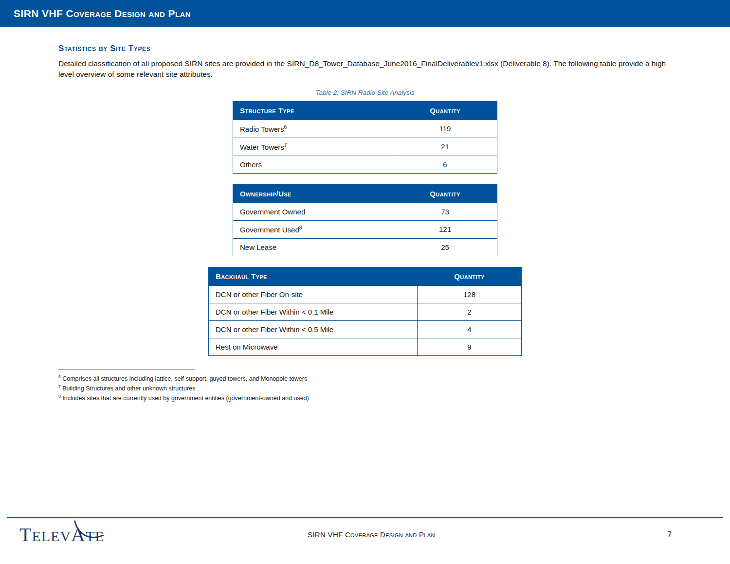SIRN VHF Coverage Design and Plan
Statistics by Site Types
Detailed classification of all proposed SIRN sites are provided in the SIRN_D8_Tower_Database_June2016_FinalDeliverablev1.xlsx (Deliverable 8). The following table provide a high level overview of some relevant site attributes.
Table 2: SIRN Radio Site Analysis
| S tructure T ype | Q uantity |
| --- | --- |
| Radio Towers 6 | 119 |
| Water Towers 7 | 21 |
| Others | 6 |
| O wnership/ U se | Q uantity |
| --- | --- |
| Government Owned | 73 |
| Government Used 8 | 121 |
| New Lease | 25 |
| B ackhaul T ype | Q uantity |
| --- | --- |
| DCN or other Fiber On-site | 128 |
| DCN or other Fiber Within < 0.1 Mile | 2 |
| DCN or other Fiber Within < 0.5 Mile | 4 |
| Rest on Microwave | 9 |
6 Comprises all structures including lattice, self-support, guyed towers, and Monopole towers
7 Building Structures and other unknown structures
8 Includes sites that are currently used by government entities (government-owned and used)
TELEVATE
SIRN VHF Coverage Design and Plan
7